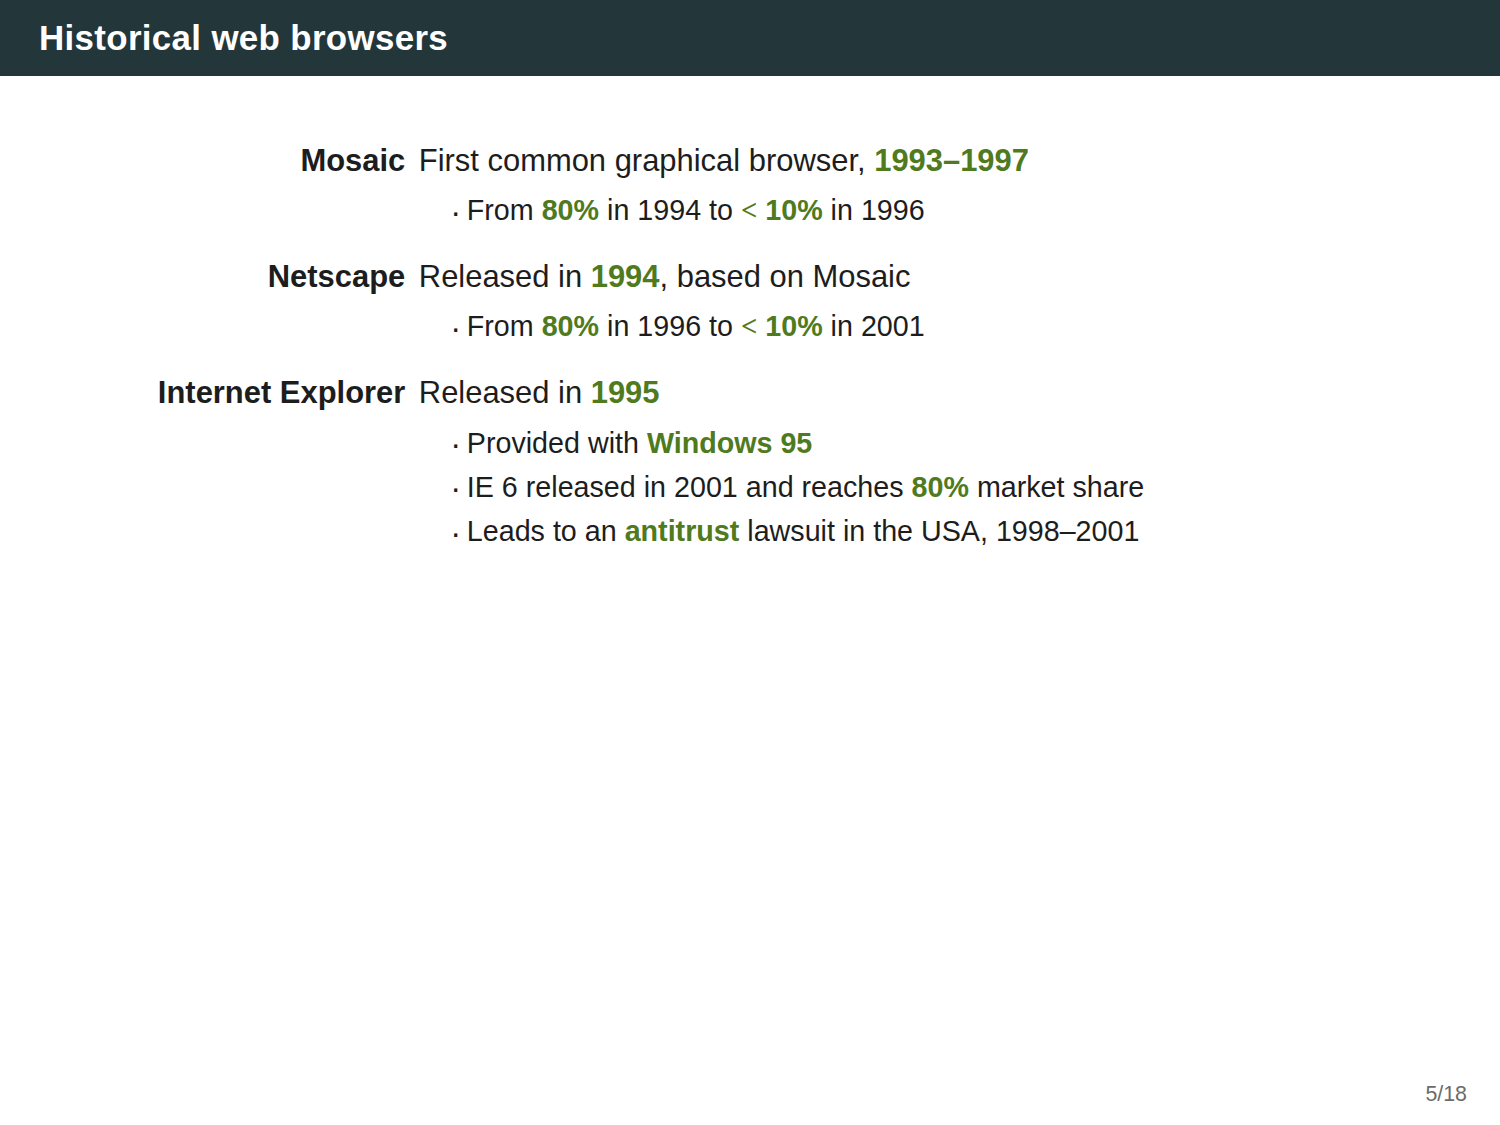Historical web browsers
Mosaic
First common graphical browser, 1993–1997
From 80% in 1994 to < 10% in 1996
Netscape
Released in 1994, based on Mosaic
From 80% in 1996 to < 10% in 2001
Internet Explorer
Released in 1995
Provided with Windows 95
IE 6 released in 2001 and reaches 80% market share
Leads to an antitrust lawsuit in the USA, 1998–2001
5/18